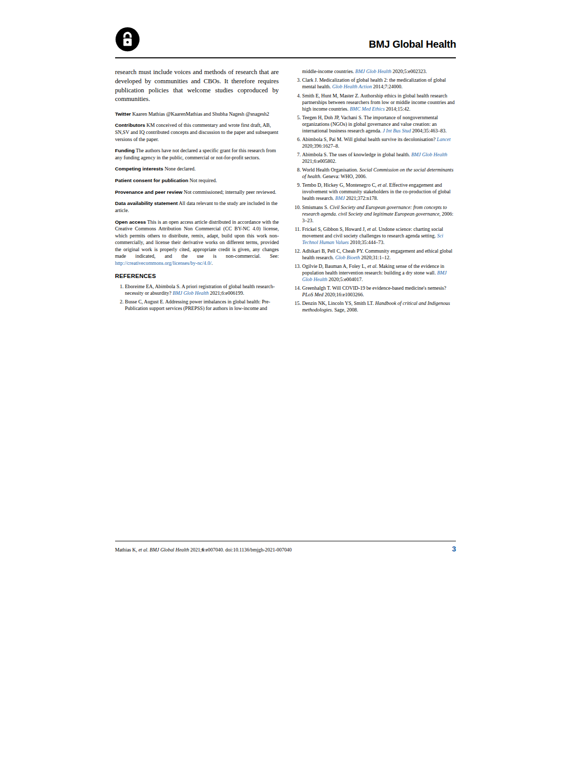BMJ Global Health
research must include voices and methods of research that are developed by communities and CBOs. It therefore requires publication policies that welcome studies coproduced by communities.
Twitter Kaaren Mathias @KaarenMathias and Shubha Nagesh @snagesh2
Contributors KM conceived of this commentary and wrote first draft, AB, SN,SV and IQ contributed concepts and discussion to the paper and subsequent versions of the paper.
Funding The authors have not declared a specific grant for this research from any funding agency in the public, commercial or not-for-profit sectors.
Competing interests None declared.
Patient consent for publication Not required.
Provenance and peer review Not commissioned; internally peer reviewed.
Data availability statement All data relevant to the study are included in the article.
Open access This is an open access article distributed in accordance with the Creative Commons Attribution Non Commercial (CC BY-NC 4.0) license, which permits others to distribute, remix, adapt, build upon this work non-commercially, and license their derivative works on different terms, provided the original work is properly cited, appropriate credit is given, any changes made indicated, and the use is non-commercial. See: http://creativecommons.org/licenses/by-nc/4.0/.
REFERENCES
Eboreime EA, Abimbola S. A priori registration of global health research-necessity or absurdity? BMJ Glob Health 2021;6:e006199.
Busse C, August E. Addressing power imbalances in global health: Pre-Publication support services (PREPSS) for authors in low-income and middle-income countries. BMJ Glob Health 2020;5:e002323.
Clark J. Medicalization of global health 2: the medicalization of global mental health. Glob Health Action 2014;7:24000.
Smith E, Hunt M, Master Z. Authorship ethics in global health research partnerships between researchers from low or middle income countries and high income countries. BMC Med Ethics 2014;15:42.
Teegen H, Doh JP, Vachani S. The importance of nongovernmental organizations (NGOs) in global governance and value creation: an international business research agenda. J Int Bus Stud 2004;35:463–83.
Abimbola S, Pai M. Will global health survive its decolonisation? Lancet 2020;396:1627–8.
Abimbola S. The uses of knowledge in global health. BMJ Glob Health 2021;6:e005802.
World Health Organisation. Social Commission on the social determinants of health. Geneva: WHO, 2006.
Tembo D, Hickey G, Montenegro C, et al. Effective engagement and involvement with community stakeholders in the co-production of global health research. BMJ 2021;372:n178.
Smismans S. Civil Society and European governance: from concepts to research agenda. civil Society and legitimate European governance, 2006: 3–23.
Frickel S, Gibbon S, Howard J, et al. Undone science: charting social movement and civil society challenges to research agenda setting. Sci Technol Human Values 2010;35:444–73.
Adhikari B, Pell C, Cheah PY. Community engagement and ethical global health research. Glob Bioeth 2020;31:1–12.
Ogilvie D, Bauman A, Foley L, et al. Making sense of the evidence in population health intervention research: building a dry stone wall. BMJ Glob Health 2020;5:e004017.
Greenhalgh T. Will COVID-19 be evidence-based medicine's nemesis? PLoS Med 2020;16:e1003266.
Denzin NK, Lincoln YS, Smith LT. Handbook of critical and Indigenous methodologies. Sage, 2008.
Mathias K, et al. BMJ Global Health 2021;6:e007040. doi:10.1136/bmjgh-2021-007040
3